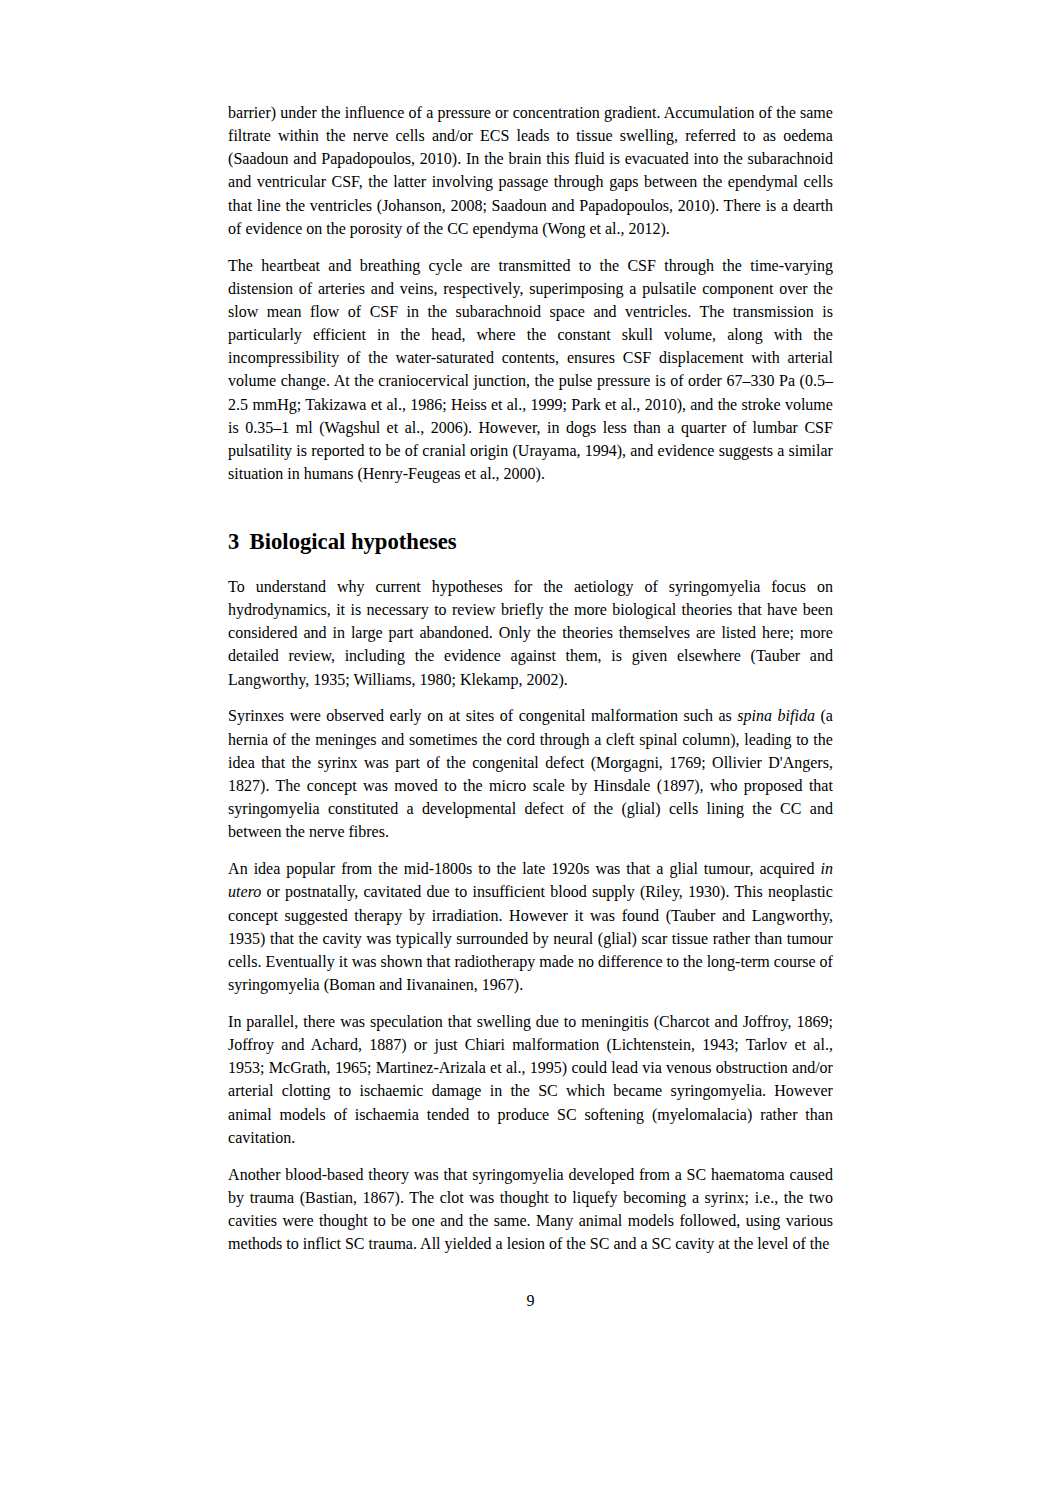barrier) under the influence of a pressure or concentration gradient. Accumulation of the same filtrate within the nerve cells and/or ECS leads to tissue swelling, referred to as oedema (Saadoun and Papadopoulos, 2010). In the brain this fluid is evacuated into the subarachnoid and ventricular CSF, the latter involving passage through gaps between the ependymal cells that line the ventricles (Johanson, 2008; Saadoun and Papadopoulos, 2010). There is a dearth of evidence on the porosity of the CC ependyma (Wong et al., 2012).
The heartbeat and breathing cycle are transmitted to the CSF through the time-varying distension of arteries and veins, respectively, superimposing a pulsatile component over the slow mean flow of CSF in the subarachnoid space and ventricles. The transmission is particularly efficient in the head, where the constant skull volume, along with the incompressibility of the water-saturated contents, ensures CSF displacement with arterial volume change. At the craniocervical junction, the pulse pressure is of order 67–330 Pa (0.5–2.5 mmHg; Takizawa et al., 1986; Heiss et al., 1999; Park et al., 2010), and the stroke volume is 0.35–1 ml (Wagshul et al., 2006). However, in dogs less than a quarter of lumbar CSF pulsatility is reported to be of cranial origin (Urayama, 1994), and evidence suggests a similar situation in humans (Henry-Feugeas et al., 2000).
3 Biological hypotheses
To understand why current hypotheses for the aetiology of syringomyelia focus on hydrodynamics, it is necessary to review briefly the more biological theories that have been considered and in large part abandoned. Only the theories themselves are listed here; more detailed review, including the evidence against them, is given elsewhere (Tauber and Langworthy, 1935; Williams, 1980; Klekamp, 2002).
Syrinxes were observed early on at sites of congenital malformation such as spina bifida (a hernia of the meninges and sometimes the cord through a cleft spinal column), leading to the idea that the syrinx was part of the congenital defect (Morgagni, 1769; Ollivier D'Angers, 1827). The concept was moved to the micro scale by Hinsdale (1897), who proposed that syringomyelia constituted a developmental defect of the (glial) cells lining the CC and between the nerve fibres.
An idea popular from the mid-1800s to the late 1920s was that a glial tumour, acquired in utero or postnatally, cavitated due to insufficient blood supply (Riley, 1930). This neoplastic concept suggested therapy by irradiation. However it was found (Tauber and Langworthy, 1935) that the cavity was typically surrounded by neural (glial) scar tissue rather than tumour cells. Eventually it was shown that radiotherapy made no difference to the long-term course of syringomyelia (Boman and Iivanainen, 1967).
In parallel, there was speculation that swelling due to meningitis (Charcot and Joffroy, 1869; Joffroy and Achard, 1887) or just Chiari malformation (Lichtenstein, 1943; Tarlov et al., 1953; McGrath, 1965; Martinez-Arizala et al., 1995) could lead via venous obstruction and/or arterial clotting to ischaemic damage in the SC which became syringomyelia. However animal models of ischaemia tended to produce SC softening (myelomalacia) rather than cavitation.
Another blood-based theory was that syringomyelia developed from a SC haematoma caused by trauma (Bastian, 1867). The clot was thought to liquefy becoming a syrinx; i.e., the two cavities were thought to be one and the same. Many animal models followed, using various methods to inflict SC trauma. All yielded a lesion of the SC and a SC cavity at the level of the
9